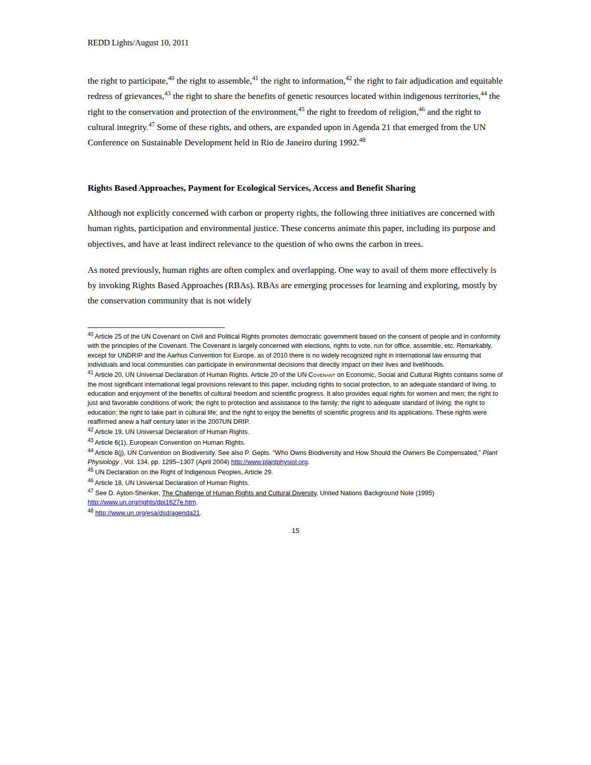REDD Lights/August 10, 2011
the right to participate,40 the right to assemble,41 the right to information,42 the right to fair adjudication and equitable redress of grievances,43 the right to share the benefits of genetic resources located within indigenous territories,44 the right to the conservation and protection of the environment,45 the right to freedom of religion,46 and the right to cultural integrity.47 Some of these rights, and others, are expanded upon in Agenda 21 that emerged from the UN Conference on Sustainable Development held in Rio de Janeiro during 1992.48
Rights Based Approaches, Payment for Ecological Services, Access and Benefit Sharing
Although not explicitly concerned with carbon or property rights, the following three initiatives are concerned with human rights, participation and environmental justice. These concerns animate this paper, including its purpose and objectives, and have at least indirect relevance to the question of who owns the carbon in trees.
As noted previously, human rights are often complex and overlapping. One way to avail of them more effectively is by invoking Rights Based Approaches (RBAs). RBAs are emerging processes for learning and exploring, mostly by the conservation community that is not widely
40 Article 25 of the UN Covenant on Civil and Political Rights promotes democratic government based on the consent of people and in conformity with the principles of the Covenant. The Covenant is largely concerned with elections, rights to vote, run for office, assemble, etc. Remarkably, except for UNDRIP and the Aarhus Convention for Europe, as of 2010 there is no widely recognized right in international law ensuring that individuals and local communities can participate in environmental decisions that directly impact on their lives and livelihoods.
41 Article 20, UN Universal Declaration of Human Rights. Article 20 of the UN Covenant on Economic, Social and Cultural Rights contains some of the most significant international legal provisions relevant to this paper, including rights to social protection, to an adequate standard of living, to education and enjoyment of the benefits of cultural freedom and scientific progress. It also provides equal rights for women and men; the right to just and favorable conditions of work; the right to protection and assistance to the family; the right to adequate standard of living; the right to education; the right to take part in cultural life; and the right to enjoy the benefits of scientific progress and its applications. These rights were reaffirmed anew a half century later in the 2007UN DRIP.
42 Article 19, UN Universal Declaration of Human Rights.
43 Article 6(1), European Convention on Human Rights.
44 Article 8(j), UN Convention on Biodiversity. See also P. Gepts. "Who Owns Biodiversity and How Should the Owners Be Compensated," Plant Physiology , Vol. 134, pp. 1295–1307 (April 2004) http://www.plantphysiol.org.
45 UN Declaration on the Right of Indigenous Peoples, Article 29.
46 Article 18, UN Universal Declaration of Human Rights.
47 See D. Ayton-Shenker, The Challenge of Human Rights and Cultural Diversity, United Nations Background Note (1995) http://www.un.org/rights/dpi1627e.htm.
48 http://www.un.org/esa/dsd/agenda21.
15